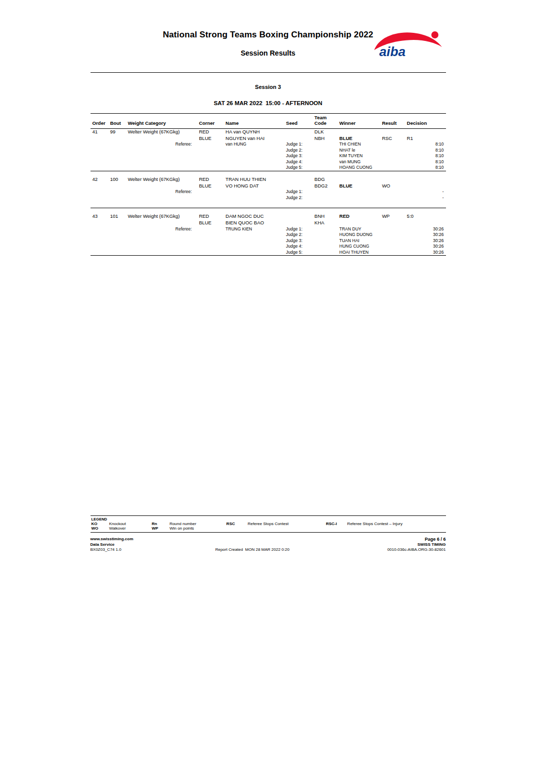aiba
National Strong Teams Boxing Championship 2022
Session Results
Session 3
SAT 26 MAR 2022 15:00 - AFTERNOON
| Order | Bout | Weight Category | Corner | Name | Seed | Team Code | Winner | Result | Decision |
| --- | --- | --- | --- | --- | --- | --- | --- | --- | --- |
| 41 | 99 | Welter Weight (67KGkg) | RED | HA van QUYNH | | DLK | | | |
| | | | BLUE | NGUYEN van HAI | | NBH | BLUE | RSC | R1 |
| | | Referee: | | van HUNG | Judge 1: | | THI CHIEN | | 8:10 |
| | | | | | Judge 2: | | NHAT le | | 8:10 |
| | | | | | Judge 3: | | KIM TUYEN | | 8:10 |
| | | | | | Judge 4: | | van MUNG | | 8:10 |
| | | | | | Judge 5: | | HOANG CUONG | | 8:10 |
| 42 | 100 | Welter Weight (67KGkg) | RED | TRAN HUU THIEN | | BDG | | | |
| | | | BLUE | VO HONG DAT | | BDG2 | BLUE | WO | |
| | | Referee: | | | Judge 1: | | | | - |
| | | | | | Judge 2: | | | | - |
| 43 | 101 | Welter Weight (67KGkg) | RED | DAM NGOC DUC | | BNH | RED | WP | 5:0 |
| | | | BLUE | BIEN QUOC BAO | | KHA | | | |
| | | Referee: | | TRUNG KIEN | Judge 1: | | TRAN DUY | | 30:26 |
| | | | | | Judge 2: | | HUONG DUONG | | 30:26 |
| | | | | | Judge 3: | | TUAN HAI | | 30:26 |
| | | | | | Judge 4: | | HUNG CUONG | | 30:26 |
| | | | | | Judge 5: | | HOAI THUYEN | | 30:26 |
LEGEND
| KO | Knockout | Rn | Round number | RSC | Referee Stops Contest | RSC-I | Referee Stops Contest – Injury |
| WO | Walkover | WP | Win on points | | | | |
| www.swisstiming.com | | Page 6 / 6 |
| Data Service | | SWISS TIMING |
| BX0Z03_C74 1.0 | Report Created MON 28 MAR 2022 0:20 | 0010-036c-AIBA.ORG-30-82601 |